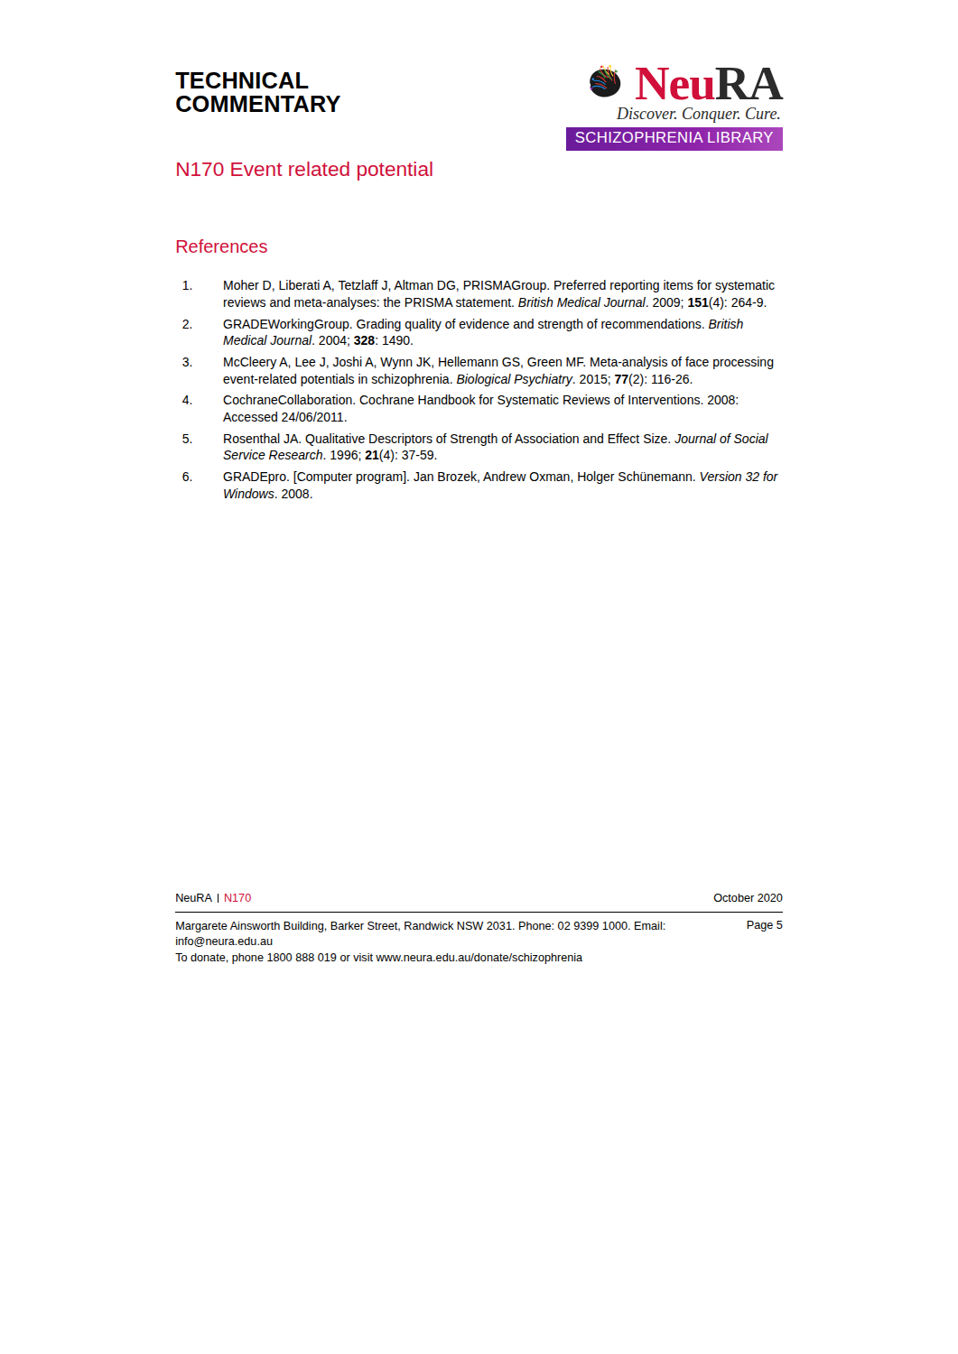TECHNICAL
COMMENTARY
N170 Event related potential
Neu RA
Discover. Conquer. Cure.
SCHIZOPHRENIA LIBRARY
References
1. Moher D, Liberati A, Tetzlaff J, Altman DG, PRISMAGroup. Preferred reporting items for systematic reviews and meta-analyses: the PRISMA statement. British Medical Journal. 2009; 151(4): 264-9.
2. GRADEWorkingGroup. Grading quality of evidence and strength of recommendations. British Medical Journal. 2004; 328: 1490.
3. McCleery A, Lee J, Joshi A, Wynn JK, Hellemann GS, Green MF. Meta-analysis of face processing event-related potentials in schizophrenia. Biological Psychiatry. 2015; 77(2): 116-26.
4. CochraneCollaboration. Cochrane Handbook for Systematic Reviews of Interventions. 2008: Accessed 24/06/2011.
5. Rosenthal JA. Qualitative Descriptors of Strength of Association and Effect Size. Journal of Social Service Research. 1996; 21(4): 37-59.
6. GRADEpro. [Computer program]. Jan Brozek, Andrew Oxman, Holger Schünemann. Version 32 for Windows. 2008.
NeuRA N170
October 2020
Margarete Ainsworth Building, Barker Street, Randwick NSW 2031. Phone: 02 9399 1000. Email: info@neura.edu.au
To donate, phone 1800 888 019 or visit www.neura.edu.au/donate/schizophrenia
Page 5